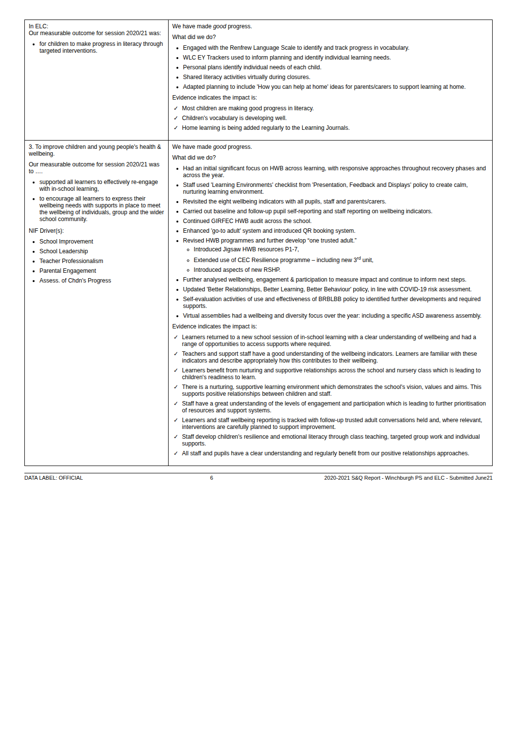| In ELC: Our measurable outcome for session 2020/21 was: for children to make progress in literacy through targeted interventions. | We have made good progress. What did we do? Engaged with the Renfrew Language Scale to identify and track progress in vocabulary. WLC EY Trackers used to inform planning and identify individual learning needs. Personal plans identify individual needs of each child. Shared literacy activities virtually during closures. Adapted planning to include 'How you can help at home' ideas for parents/carers to support learning at home. Evidence indicates the impact is: Most children are making good progress in literacy. Children's vocabulary is developing well. Home learning is being added regularly to the Learning Journals. |
| 3. To improve children and young people's health & wellbeing. Our measurable outcome for session 2020/21 was to …. supported all learners to effectively re-engage with in-school learning, to encourage all learners to express their wellbeing needs with supports in place to meet the wellbeing of individuals, group and the wider school community. NIF Driver(s): School Improvement School Leadership Teacher Professionalism Parental Engagement Assess. of Chdn's Progress | We have made good progress. What did we do? Had an initial significant focus on HWB across learning, with responsive approaches throughout recovery phases and across the year. Staff used 'Learning Environments' checklist from 'Presentation, Feedback and Displays' policy to create calm, nurturing learning environment. Revisited the eight wellbeing indicators with all pupils, staff and parents/carers. Carried out baseline and follow-up pupil self-reporting and staff reporting on wellbeing indicators. Continued GIRFEC HWB audit across the school. Enhanced 'go-to adult' system and introduced QR booking system. Revised HWB programmes and further develop “one trusted adult.” Introduced Jigsaw HWB resources P1-7, Extended use of CEC Resilience programme – including new 3 rd unit, Introduced aspects of new RSHP. Further analysed wellbeing, engagement & participation to measure impact and continue to inform next steps. Updated 'Better Relationships, Better Learning, Better Behaviour' policy, in line with COVID-19 risk assessment. Self-evaluation activities of use and effectiveness of BRBLBB policy to identified further developments and required supports. Virtual assemblies had a wellbeing and diversity focus over the year: including a specific ASD awareness assembly. Evidence indicates the impact is: Learners returned to a new school session of in-school learning with a clear understanding of wellbeing and had a range of opportunities to access supports where required. Teachers and support staff have a good understanding of the wellbeing indicators. Learners are familiar with these indicators and describe appropriately how this contributes to their wellbeing. Learners benefit from nurturing and supportive relationships across the school and nursery class which is leading to children's readiness to learn. There is a nurturing, supportive learning environment which demonstrates the school's vision, values and aims. This supports positive relationships between children and staff. Staff have a great understanding of the levels of engagement and participation which is leading to further prioritisation of resources and support systems. Learners and staff wellbeing reporting is tracked with follow-up trusted adult conversations held and, where relevant, interventions are carefully planned to support improvement. Staff develop children's resilience and emotional literacy through class teaching, targeted group work and individual supports. All staff and pupils have a clear understanding and regularly benefit from our positive relationships approaches. |
DATA LABEL: OFFICIAL
6
2020-2021 S&Q Report - Winchburgh PS and ELC - Submitted June21